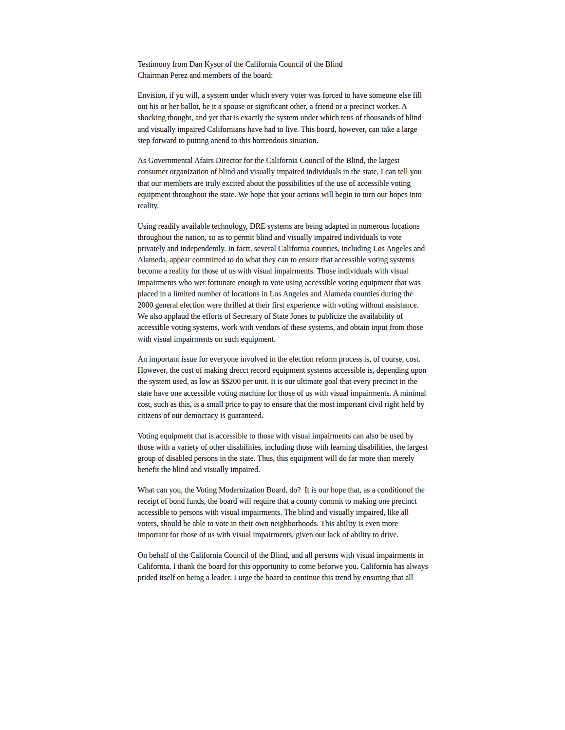Testimony from Dan Kysor of the California Council of the Blind
Chairman Perez and members of the board:
Envision, if yu will, a system under which every voter was forced to have someone else fill out his or her ballot, be it a spouse or significant other, a friend or a precinct worker. A shocking thought, and yet that is exactly the system under which tens of thousands of blind and visually impaired Californians have had to live. This board, however, can take a large step forward to putting anend to this horrendous situation.
As Governmental Afairs Director for the California Council of the Blind, the largest consumer organization of blind and visually impaired individuals in the state, I can tell you that our members are truly excited about the possibilities of the use of accessible voting equipment throughout the state. We hope that your actions will begin to turn our hopes into reality.
Using readily available technology, DRE systems are being adapted in numerous locations throughout the nation, so as to permit blind and visually impaired individuals to vote privately and independently. In factt, several California counties, including Los Angeles and Alameda, appear committed to do what they can to ensure that accessible voting systems become a reality for those of us with visual impairments. Those individuals with visual impairments who wer fortunate enough to vote using accessible voting equipment that was placed in a limited number of locations in Los Angeles and Alameda counties during the 2000 general election were thrilled at their first experience with voting without assistance. We also applaud the efforts of Secretary of State Jones to publicize the availability of accessible voting systems, work with vendors of these systems, and obtain input from those with visual impairments on such equipment.
An important issue for everyone involved in the election reform process is, of course, cost. However, the cost of making drecct record equipment systems accessible is, depending upon the system used, as low as $$200 per unit. It is our ultimate goal that every precinct in the state have one accessible voting machine for those of us with visual impairments. A minimal cost, such as this, is a small price to pay to ensure that the most important civil right held by citizens of our democracy is guaranteed.
Voting equipment that is accessible to those with visual impairments can also be used by those with a variety of other disabilities, including those with learning disabilities, the largest group of disabled persons in the state. Thus, this equipment will do far more than merely benefit the blind and visually impaired.
What can you, the Voting Modernization Board, do? It is our hope that, as a conditionof the receipt of bond funds, the board will require that a county commit to making one precinct accessible to persons with visual impairments. The blind and visually impaired, like all voters, should be able to vote in their own neighborhoods. This ability is even more important for those of us with visual impairments, given our lack of ability to drive.
On behalf of the California Council of the Blind, and all persons with visual impairments in California, I thank the board for this opportunity to come beforwe you. California has always prided itself on being a leader. I urge the board to continue this trend by ensuring that all